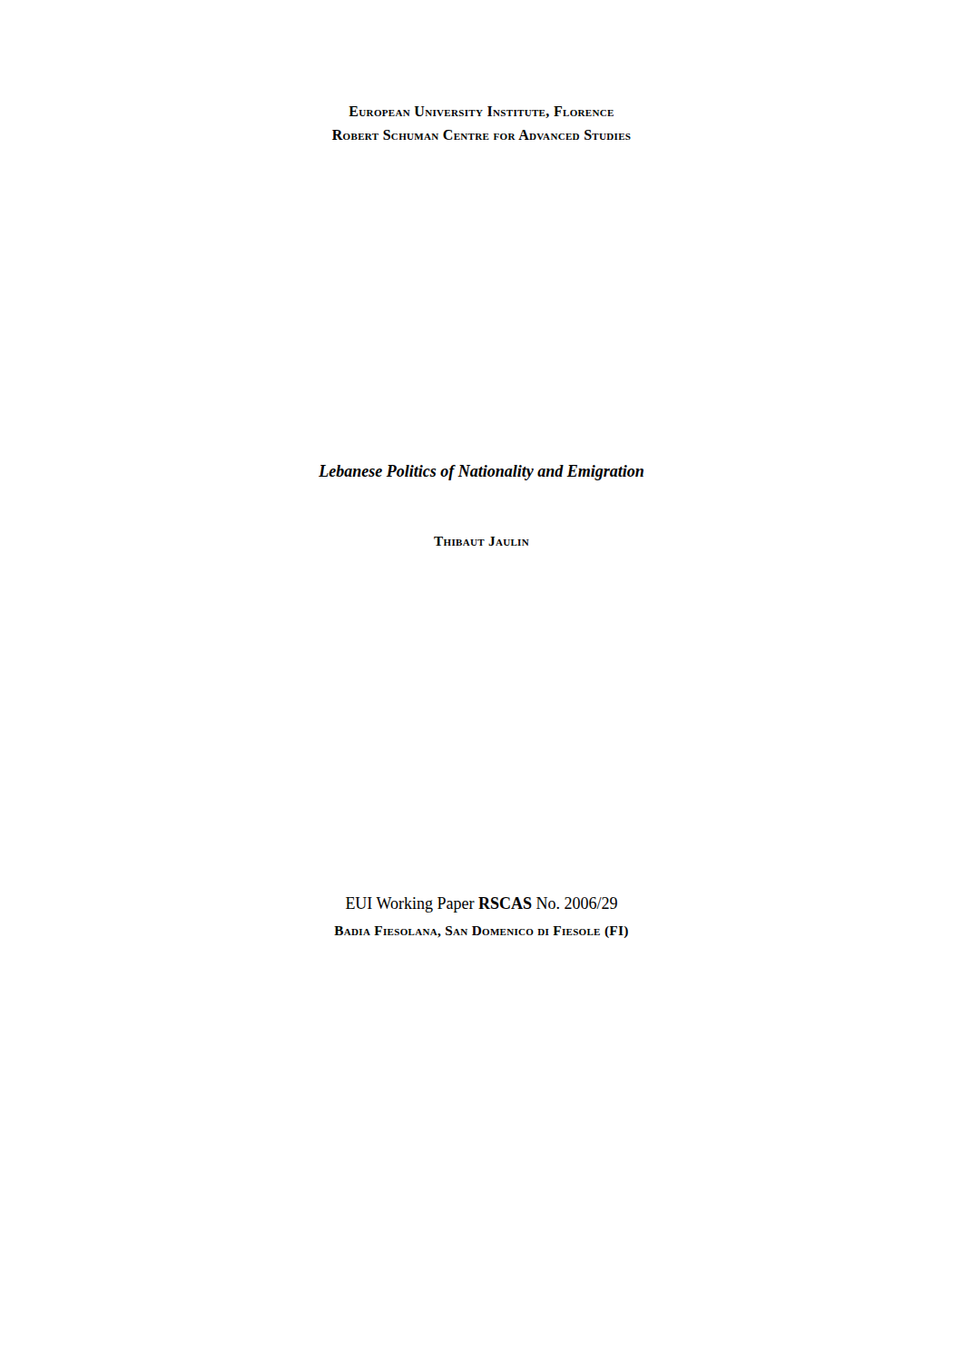European University Institute, Florence
Robert Schuman Centre for Advanced Studies
Lebanese Politics of Nationality and Emigration
Thibaut Jaulin
EUI Working Paper RSCAS No. 2006/29
Badia Fiesolana, San Domenico di Fiesole (FI)